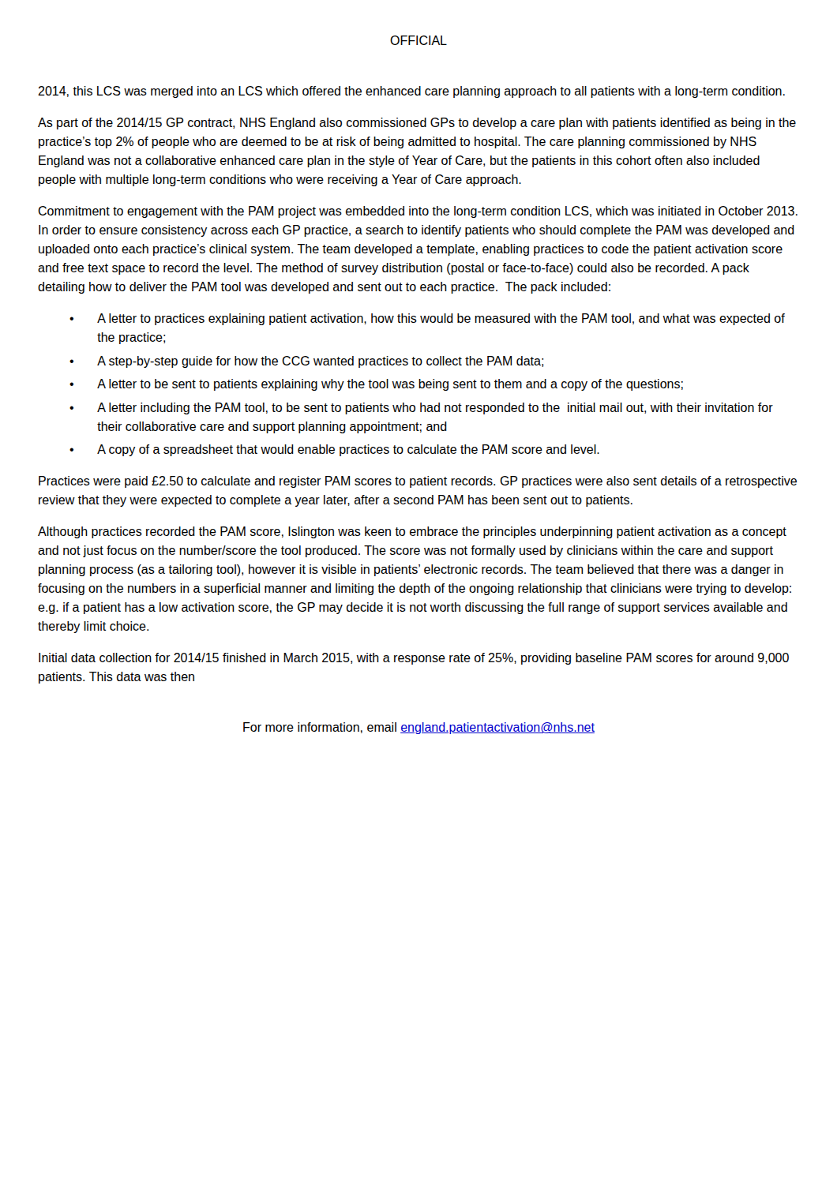OFFICIAL
2014, this LCS was merged into an LCS which offered the enhanced care planning approach to all patients with a long-term condition.
As part of the 2014/15 GP contract, NHS England also commissioned GPs to develop a care plan with patients identified as being in the practice’s top 2% of people who are deemed to be at risk of being admitted to hospital. The care planning commissioned by NHS England was not a collaborative enhanced care plan in the style of Year of Care, but the patients in this cohort often also included people with multiple long-term conditions who were receiving a Year of Care approach.
Commitment to engagement with the PAM project was embedded into the long-term condition LCS, which was initiated in October 2013. In order to ensure consistency across each GP practice, a search to identify patients who should complete the PAM was developed and uploaded onto each practice’s clinical system. The team developed a template, enabling practices to code the patient activation score and free text space to record the level. The method of survey distribution (postal or face-to-face) could also be recorded. A pack detailing how to deliver the PAM tool was developed and sent out to each practice. The pack included:
A letter to practices explaining patient activation, how this would be measured with the PAM tool, and what was expected of the practice;
A step-by-step guide for how the CCG wanted practices to collect the PAM data;
A letter to be sent to patients explaining why the tool was being sent to them and a copy of the questions;
A letter including the PAM tool, to be sent to patients who had not responded to the initial mail out, with their invitation for their collaborative care and support planning appointment; and
A copy of a spreadsheet that would enable practices to calculate the PAM score and level.
Practices were paid £2.50 to calculate and register PAM scores to patient records. GP practices were also sent details of a retrospective review that they were expected to complete a year later, after a second PAM has been sent out to patients.
Although practices recorded the PAM score, Islington was keen to embrace the principles underpinning patient activation as a concept and not just focus on the number/score the tool produced. The score was not formally used by clinicians within the care and support planning process (as a tailoring tool), however it is visible in patients’ electronic records. The team believed that there was a danger in focusing on the numbers in a superficial manner and limiting the depth of the ongoing relationship that clinicians were trying to develop: e.g. if a patient has a low activation score, the GP may decide it is not worth discussing the full range of support services available and thereby limit choice.
Initial data collection for 2014/15 finished in March 2015, with a response rate of 25%, providing baseline PAM scores for around 9,000 patients. This data was then
For more information, email england.patientactivation@nhs.net